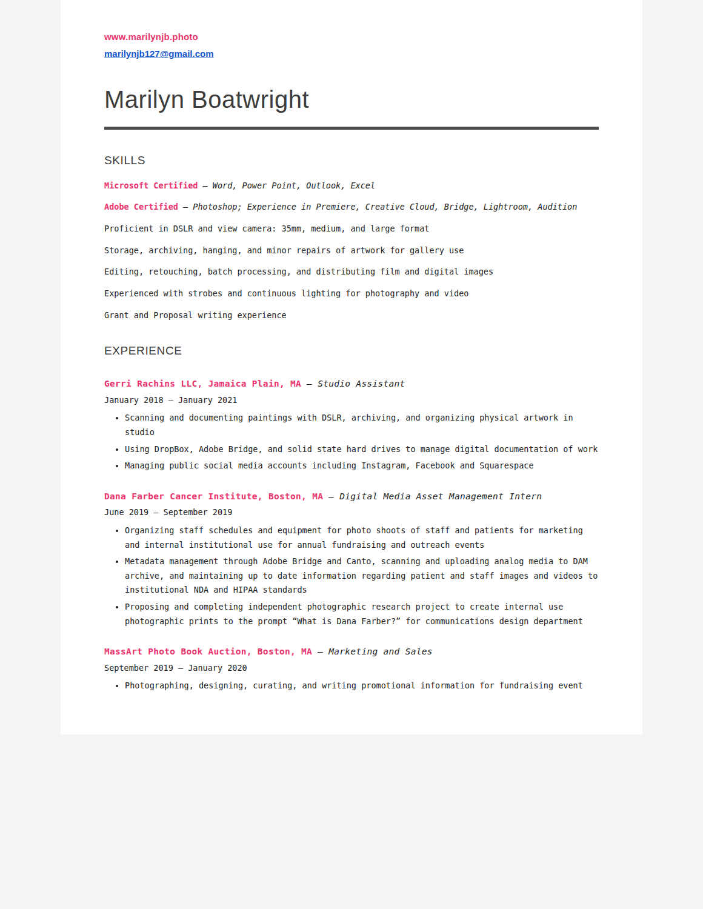www.marilynjb.photo marilynjb127@gmail.com
Marilyn Boatwright
SKILLS
Microsoft Certified — Word, Power Point, Outlook, Excel
Adobe Certified — Photoshop; Experience in Premiere, Creative Cloud, Bridge, Lightroom, Audition
Proficient in DSLR and view camera: 35mm, medium, and large format
Storage, archiving, hanging, and minor repairs of artwork for gallery use
Editing, retouching, batch processing, and distributing film and digital images
Experienced with strobes and continuous lighting for photography and video
Grant and Proposal writing experience
EXPERIENCE
Gerri Rachins LLC, Jamaica Plain, MA — Studio Assistant
January 2018 – January 2021
Scanning and documenting paintings with DSLR, archiving, and organizing physical artwork in studio
Using DropBox, Adobe Bridge, and solid state hard drives to manage digital documentation of work
Managing public social media accounts including Instagram, Facebook and Squarespace
Dana Farber Cancer Institute, Boston, MA — Digital Media Asset Management Intern
June 2019 – September 2019
Organizing staff schedules and equipment for photo shoots of staff and patients for marketing and internal institutional use for annual fundraising and outreach events
Metadata management through Adobe Bridge and Canto, scanning and uploading analog media to DAM archive, and maintaining up to date information regarding patient and staff images and videos to institutional NDA and HIPAA standards
Proposing and completing independent photographic research project to create internal use photographic prints to the prompt “What is Dana Farber?” for communications design department
MassArt Photo Book Auction, Boston, MA — Marketing and Sales
September 2019 – January 2020
Photographing, designing, curating, and writing promotional information for fundraising event